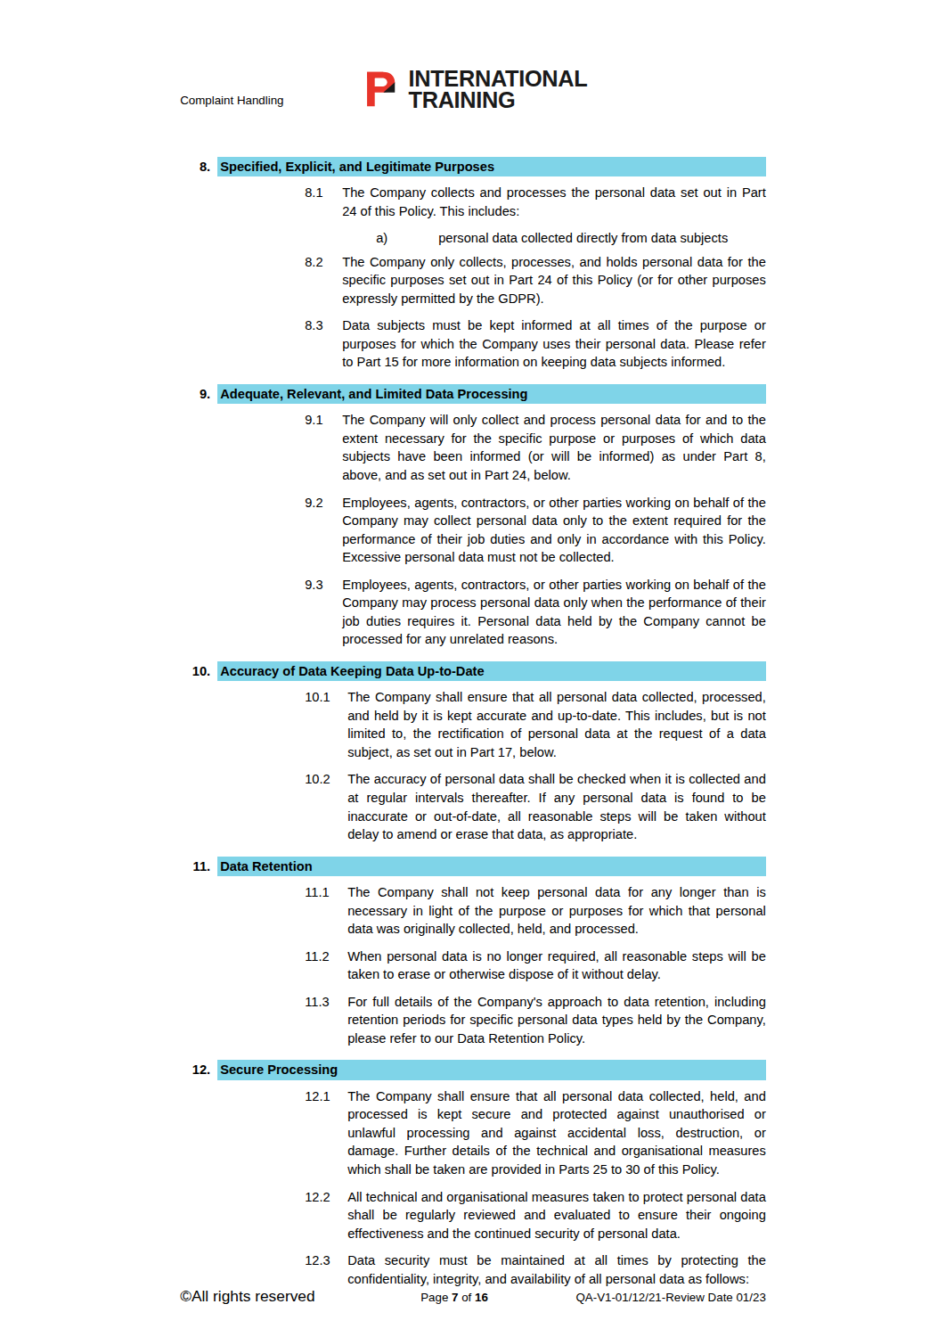Complaint Handling
INTERNATIONAL TRAINING
8.
Specified, Explicit, and Legitimate Purposes
8.1
The Company collects and processes the personal data set out in Part 24 of this Policy. This includes:
a)
personal data collected directly from data subjects
8.2
The Company only collects, processes, and holds personal data for the specific purposes set out in Part 24 of this Policy (or for other purposes expressly permitted by the GDPR).
8.3
Data subjects must be kept informed at all times of the purpose or purposes for which the Company uses their personal data. Please refer to Part 15 for more information on keeping data subjects informed.
9.
Adequate, Relevant, and Limited Data Processing
9.1
The Company will only collect and process personal data for and to the extent necessary for the specific purpose or purposes of which data subjects have been informed (or will be informed) as under Part 8, above, and as set out in Part 24, below.
9.2
Employees, agents, contractors, or other parties working on behalf of the Company may collect personal data only to the extent required for the performance of their job duties and only in accordance with this Policy. Excessive personal data must not be collected.
9.3
Employees, agents, contractors, or other parties working on behalf of the Company may process personal data only when the performance of their job duties requires it. Personal data held by the Company cannot be processed for any unrelated reasons.
10.
Accuracy of Data Keeping Data Up-to-Date
10.1
The Company shall ensure that all personal data collected, processed, and held by it is kept accurate and up-to-date. This includes, but is not limited to, the rectification of personal data at the request of a data subject, as set out in Part 17, below.
10.2
The accuracy of personal data shall be checked when it is collected and at regular intervals thereafter. If any personal data is found to be inaccurate or out-of-date, all reasonable steps will be taken without delay to amend or erase that data, as appropriate.
11.
Data Retention
11.1
The Company shall not keep personal data for any longer than is necessary in light of the purpose or purposes for which that personal data was originally collected, held, and processed.
11.2
When personal data is no longer required, all reasonable steps will be taken to erase or otherwise dispose of it without delay.
11.3
For full details of the Company's approach to data retention, including retention periods for specific personal data types held by the Company, please refer to our Data Retention Policy.
12.
Secure Processing
12.1
The Company shall ensure that all personal data collected, held, and processed is kept secure and protected against unauthorised or unlawful processing and against accidental loss, destruction, or damage. Further details of the technical and organisational measures which shall be taken are provided in Parts 25 to 30 of this Policy.
12.2
All technical and organisational measures taken to protect personal data shall be regularly reviewed and evaluated to ensure their ongoing effectiveness and the continued security of personal data.
12.3
Data security must be maintained at all times by protecting the confidentiality, integrity, and availability of all personal data as follows:
©All rights reserved
Page 7 of 16
QA-V1-01/12/21-Review Date 01/23